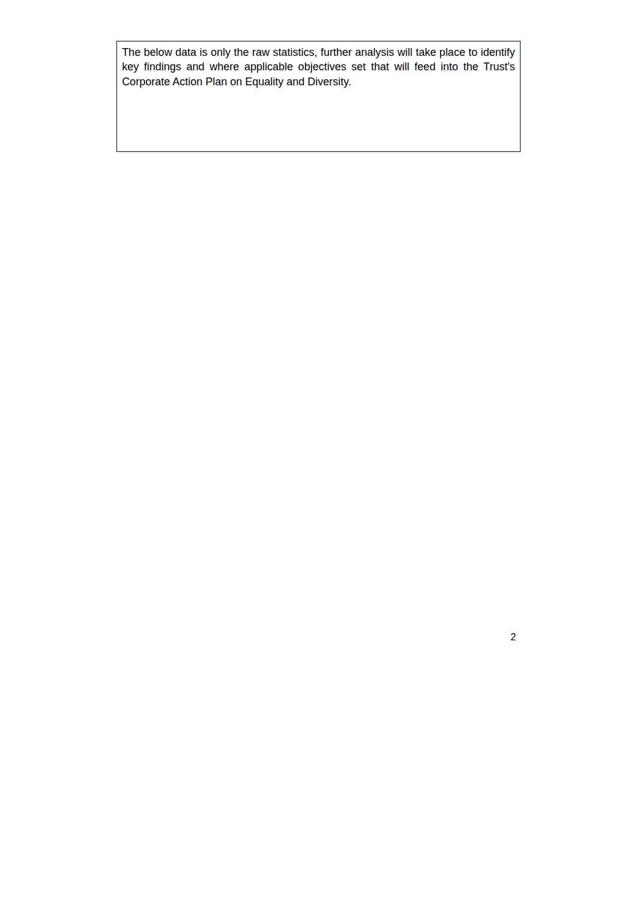The below data is only the raw statistics, further analysis will take place to identify key findings and where applicable objectives set that will feed into the Trust's Corporate Action Plan on Equality and Diversity.
2